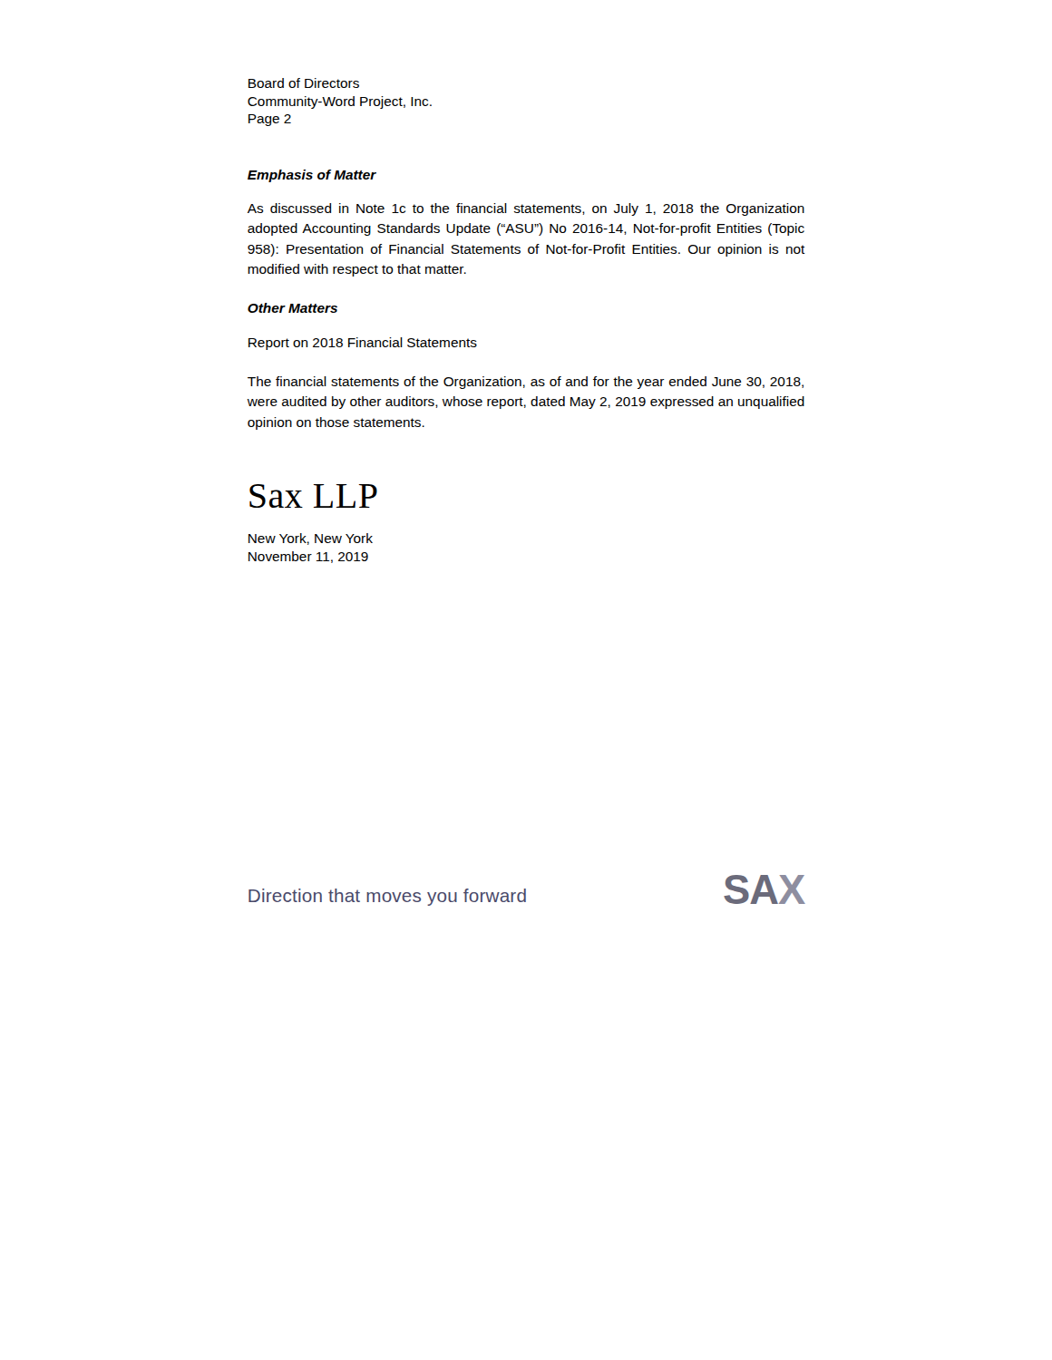Board of Directors
Community-Word Project, Inc.
Page 2
Emphasis of Matter
As discussed in Note 1c to the financial statements, on July 1, 2018 the Organization adopted Accounting Standards Update (“ASU”) No 2016-14, Not-for-profit Entities (Topic 958): Presentation of Financial Statements of Not-for-Profit Entities. Our opinion is not modified with respect to that matter.
Other Matters
Report on 2018 Financial Statements
The financial statements of the Organization, as of and for the year ended June 30, 2018, were audited by other auditors, whose report, dated May 2, 2019 expressed an unqualified opinion on those statements.
Sax LLP
New York, New York
November 11, 2019
Direction that moves you forward
SAX